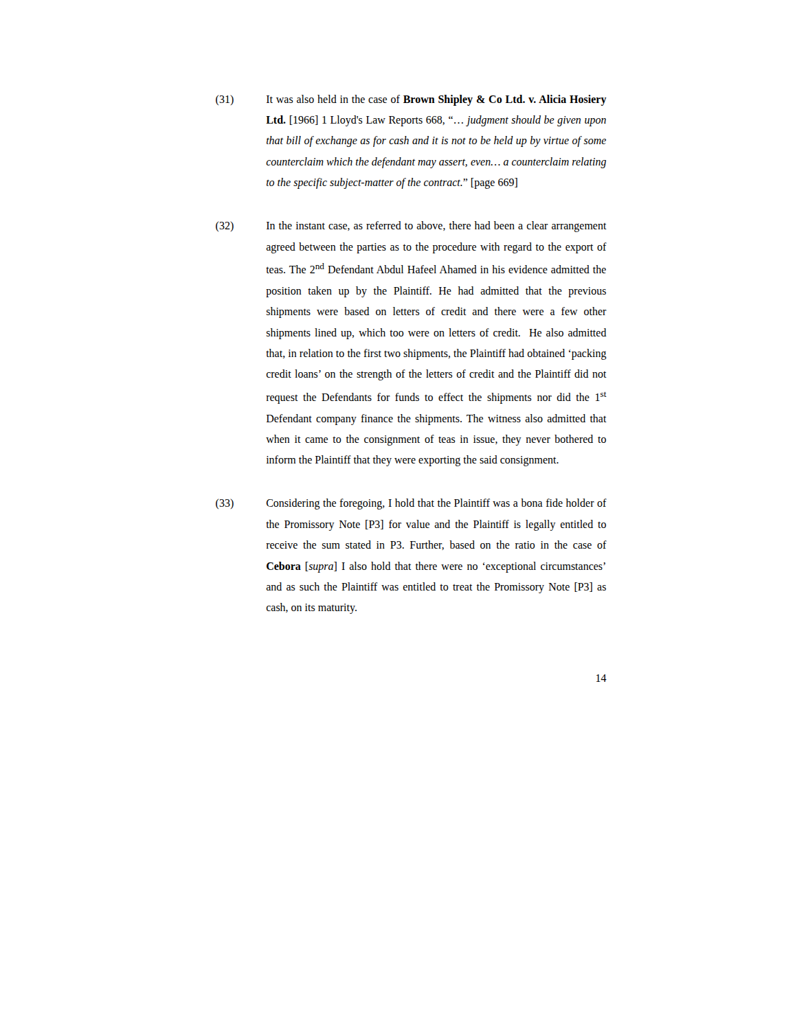(31) It was also held in the case of Brown Shipley & Co Ltd. v. Alicia Hosiery Ltd. [1966] 1 Lloyd's Law Reports 668, “… judgment should be given upon that bill of exchange as for cash and it is not to be held up by virtue of some counterclaim which the defendant may assert, even… a counterclaim relating to the specific subject-matter of the contract.” [page 669]
(32) In the instant case, as referred to above, there had been a clear arrangement agreed between the parties as to the procedure with regard to the export of teas. The 2nd Defendant Abdul Hafeel Ahamed in his evidence admitted the position taken up by the Plaintiff. He had admitted that the previous shipments were based on letters of credit and there were a few other shipments lined up, which too were on letters of credit. He also admitted that, in relation to the first two shipments, the Plaintiff had obtained ‘packing credit loans’ on the strength of the letters of credit and the Plaintiff did not request the Defendants for funds to effect the shipments nor did the 1st Defendant company finance the shipments. The witness also admitted that when it came to the consignment of teas in issue, they never bothered to inform the Plaintiff that they were exporting the said consignment.
(33) Considering the foregoing, I hold that the Plaintiff was a bona fide holder of the Promissory Note [P3] for value and the Plaintiff is legally entitled to receive the sum stated in P3. Further, based on the ratio in the case of Cebora [supra] I also hold that there were no ‘exceptional circumstances’ and as such the Plaintiff was entitled to treat the Promissory Note [P3] as cash, on its maturity.
14